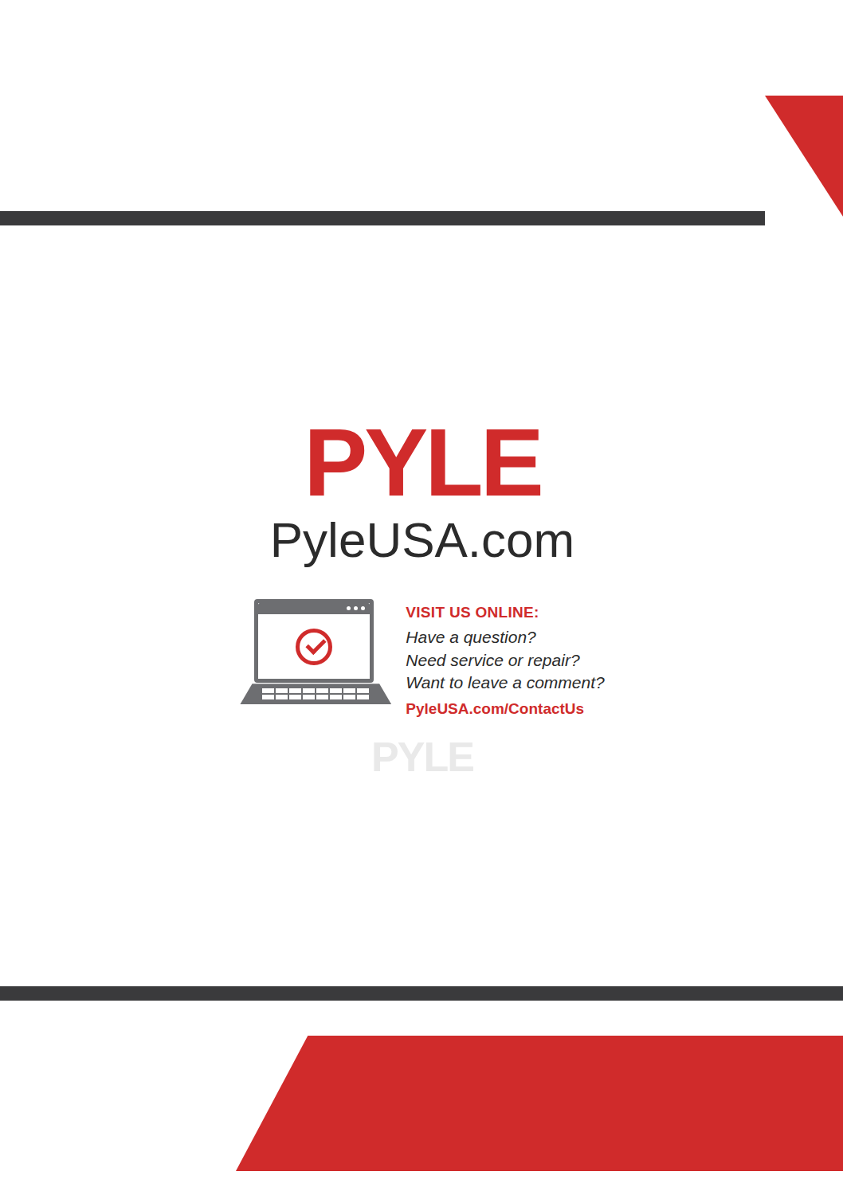PYLE
PYLE
PyleUSA.com
VISIT US ONLINE:
Have a question?
Need service or repair?
Want to leave a comment?
PyleUSA.com/ContactUs